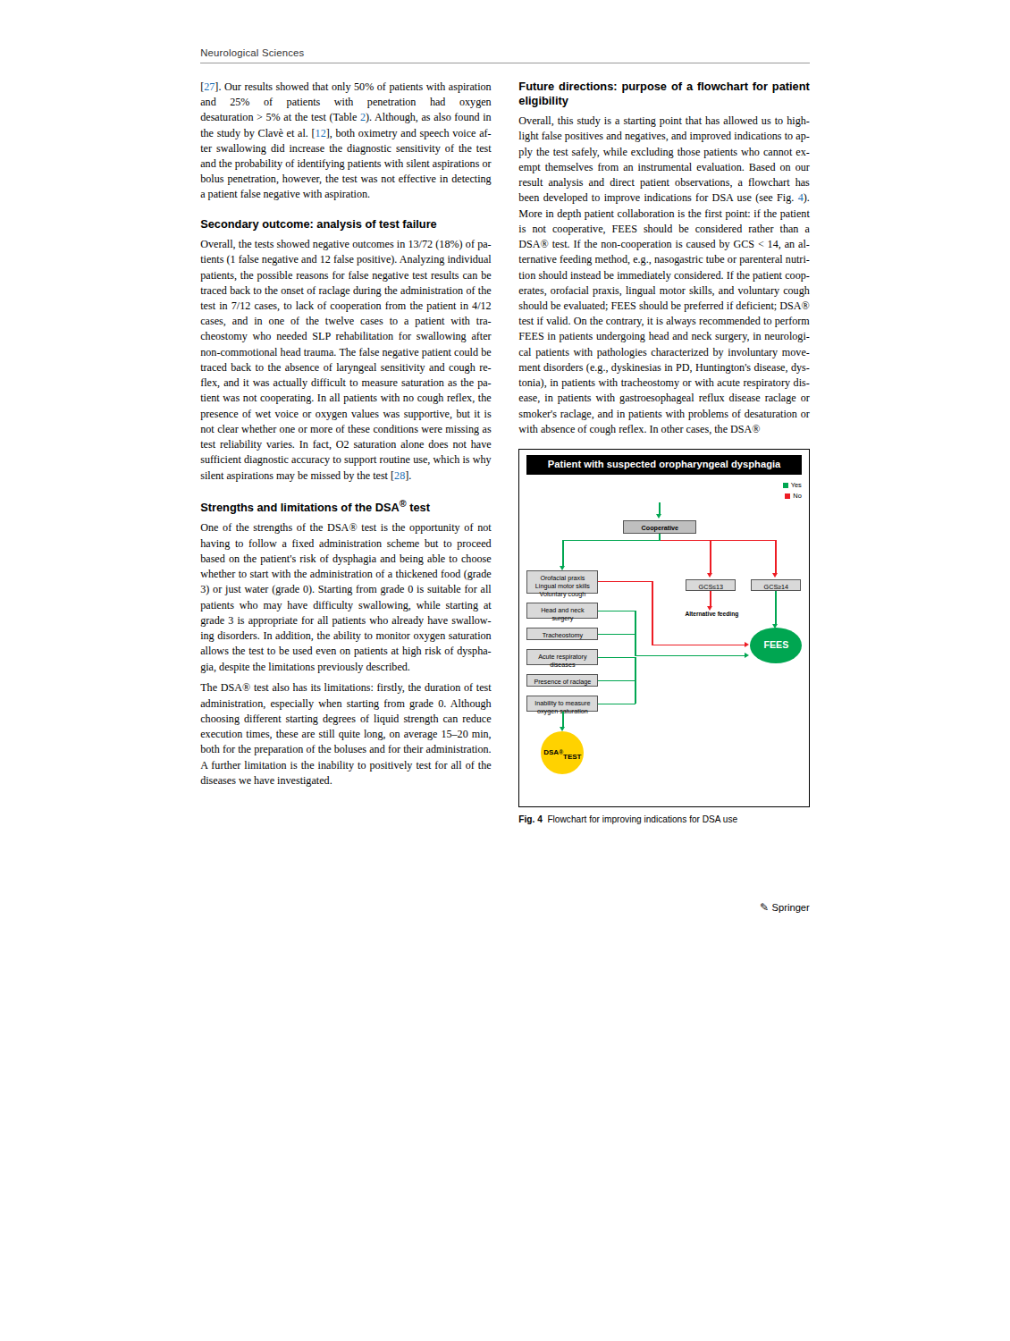Neurological Sciences
[27]. Our results showed that only 50% of patients with aspiration and 25% of patients with penetration had oxygen desaturation > 5% at the test (Table 2). Although, as also found in the study by Clavè et al. [12], both oximetry and speech voice after swallowing did increase the diagnostic sensitivity of the test and the probability of identifying patients with silent aspirations or bolus penetration, however, the test was not effective in detecting a patient false negative with aspiration.
Secondary outcome: analysis of test failure
Overall, the tests showed negative outcomes in 13/72 (18%) of patients (1 false negative and 12 false positive). Analyzing individual patients, the possible reasons for false negative test results can be traced back to the onset of raclage during the administration of the test in 7/12 cases, to lack of cooperation from the patient in 4/12 cases, and in one of the twelve cases to a patient with tracheostomy who needed SLP rehabilitation for swallowing after non-commotional head trauma. The false negative patient could be traced back to the absence of laryngeal sensitivity and cough reflex, and it was actually difficult to measure saturation as the patient was not cooperating. In all patients with no cough reflex, the presence of wet voice or oxygen values was supportive, but it is not clear whether one or more of these conditions were missing as test reliability varies. In fact, O2 saturation alone does not have sufficient diagnostic accuracy to support routine use, which is why silent aspirations may be missed by the test [28].
Strengths and limitations of the DSA® test
One of the strengths of the DSA® test is the opportunity of not having to follow a fixed administration scheme but to proceed based on the patient's risk of dysphagia and being able to choose whether to start with the administration of a thickened food (grade 3) or just water (grade 0). Starting from grade 0 is suitable for all patients who may have difficulty swallowing, while starting at grade 3 is appropriate for all patients who already have swallowing disorders. In addition, the ability to monitor oxygen saturation allows the test to be used even on patients at high risk of dysphagia, despite the limitations previously described.
The DSA® test also has its limitations: firstly, the duration of test administration, especially when starting from grade 0. Although choosing different starting degrees of liquid strength can reduce execution times, these are still quite long, on average 15–20 min, both for the preparation of the boluses and for their administration. A further limitation is the inability to positively test for all of the diseases we have investigated.
Future directions: purpose of a flowchart for patient eligibility
Overall, this study is a starting point that has allowed us to highlight false positives and negatives, and improved indications to apply the test safely, while excluding those patients who cannot exempt themselves from an instrumental evaluation. Based on our result analysis and direct patient observations, a flowchart has been developed to improve indications for DSA use (see Fig. 4). More in depth patient collaboration is the first point: if the patient is not cooperative, FEES should be considered rather than a DSA® test. If the non-cooperation is caused by GCS < 14, an alternative feeding method, e.g., nasogastric tube or parenteral nutrition should instead be immediately considered. If the patient cooperates, orofacial praxis, lingual motor skills, and voluntary cough should be evaluated; FEES should be preferred if deficient; DSA® test if valid. On the contrary, it is always recommended to perform FEES in patients undergoing head and neck surgery, in neurological patients with pathologies characterized by involuntary movement disorders (e.g., dyskinesias in PD, Huntington's disease, dystonia), in patients with tracheostomy or with acute respiratory disease, in patients with gastroesophageal reflux disease raclage or smoker's raclage, and in patients with problems of desaturation or with absence of cough reflex. In other cases, the DSA®
Patient with suspected oropharyngeal dysphagia
Yes
No
Cooperative
GCS≤13
GCS≥14
Alternative feeding
FEES
Orofacial praxis
Lingual motor skills
Voluntary cough
Head and neck
surgery
Tracheostomy
Acute respiratory
diseases
Presence of raclage
Inability to measure
oxygen saturation
DSA®
TEST
Fig. 4 Flowchart for improving indications for DSA use
✎Springer